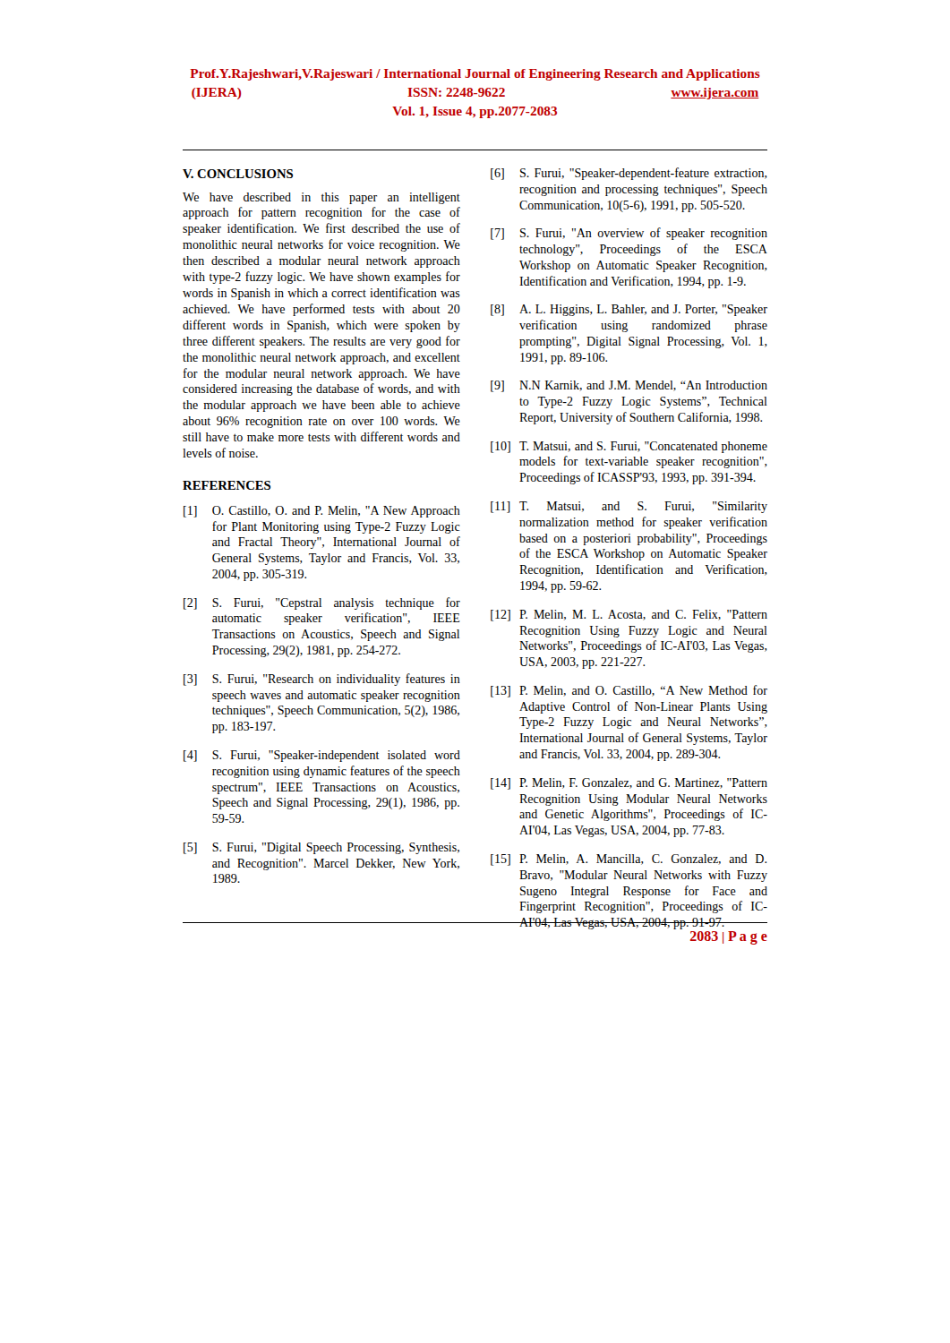Prof.Y.Rajeshwari,V.Rajeswari / International Journal of Engineering Research and Applications
(IJERA) ISSN: 2248-9622 www.ijera.com
Vol. 1, Issue 4, pp.2077-2083
V. Conclusions
We have described in this paper an intelligent approach for pattern recognition for the case of speaker identification. We first described the use of monolithic neural networks for voice recognition. We then described a modular neural network approach with type-2 fuzzy logic. We have shown examples for words in Spanish in which a correct identification was achieved. We have performed tests with about 20 different words in Spanish, which were spoken by three different speakers. The results are very good for the monolithic neural network approach, and excellent for the modular neural network approach. We have considered increasing the database of words, and with the modular approach we have been able to achieve about 96% recognition rate on over 100 words. We still have to make more tests with different words and levels of noise.
References
[1] O. Castillo, O. and P. Melin, "A New Approach for Plant Monitoring using Type-2 Fuzzy Logic and Fractal Theory", International Journal of General Systems, Taylor and Francis, Vol. 33, 2004, pp. 305-319.
[2] S. Furui, "Cepstral analysis technique for automatic speaker verification", IEEE Transactions on Acoustics, Speech and Signal Processing, 29(2), 1981, pp. 254-272.
[3] S. Furui, "Research on individuality features in speech waves and automatic speaker recognition techniques", Speech Communication, 5(2), 1986, pp. 183-197.
[4] S. Furui, "Speaker-independent isolated word recognition using dynamic features of the speech spectrum", IEEE Transactions on Acoustics, Speech and Signal Processing, 29(1), 1986, pp. 59-59.
[5] S. Furui, "Digital Speech Processing, Synthesis, and Recognition". Marcel Dekker, New York, 1989.
[6] S. Furui, "Speaker-dependent-feature extraction, recognition and processing techniques", Speech Communication, 10(5-6), 1991, pp. 505-520.
[7] S. Furui, "An overview of speaker recognition technology", Proceedings of the ESCA Workshop on Automatic Speaker Recognition, Identification and Verification, 1994, pp. 1-9.
[8] A. L. Higgins, L. Bahler, and J. Porter, "Speaker verification using randomized phrase prompting", Digital Signal Processing, Vol. 1, 1991, pp. 89-106.
[9] N.N Karnik, and J.M. Mendel, “An Introduction to Type-2 Fuzzy Logic Systems”, Technical Report, University of Southern California, 1998.
[10] T. Matsui, and S. Furui, "Concatenated phoneme models for text-variable speaker recognition", Proceedings of ICASSP'93, 1993, pp. 391-394.
[11] T. Matsui, and S. Furui, "Similarity normalization method for speaker verification based on a posteriori probability", Proceedings of the ESCA Workshop on Automatic Speaker Recognition, Identification and Verification, 1994, pp. 59-62.
[12] P. Melin, M. L. Acosta, and C. Felix, "Pattern Recognition Using Fuzzy Logic and Neural Networks", Proceedings of IC-AI'03, Las Vegas, USA, 2003, pp. 221-227.
[13] P. Melin, and O. Castillo, “A New Method for Adaptive Control of Non-Linear Plants Using Type-2 Fuzzy Logic and Neural Networks”, International Journal of General Systems, Taylor and Francis, Vol. 33, 2004, pp. 289-304.
[14] P. Melin, F. Gonzalez, and G. Martinez, "Pattern Recognition Using Modular Neural Networks and Genetic Algorithms", Proceedings of IC-AI'04, Las Vegas, USA, 2004, pp. 77-83.
[15] P. Melin, A. Mancilla, C. Gonzalez, and D. Bravo, "Modular Neural Networks with Fuzzy Sugeno Integral Response for Face and Fingerprint Recognition", Proceedings of IC-AI'04, Las Vegas, USA, 2004, pp. 91-97.
2083 | P a g e